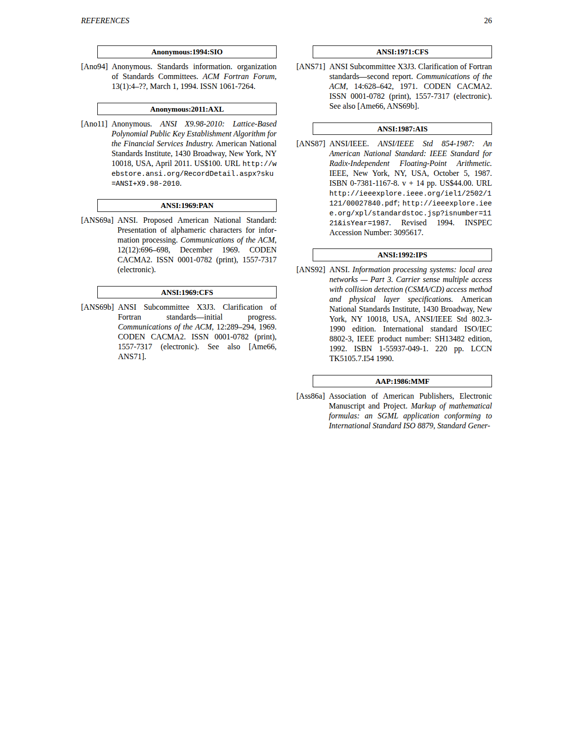REFERENCES 26
Anonymous:1994:SIO
[Ano94] Anonymous. Standards information. organization of Standards Committees. ACM Fortran Forum, 13(1):4–??, March 1, 1994. ISSN 1061-7264.
Anonymous:2011:AXL
[Ano11] Anonymous. ANSI X9.98-2010: Lattice-Based Polynomial Public Key Establishment Algorithm for the Financial Services Industry. American National Standards Institute, 1430 Broadway, New York, NY 10018, USA, April 2011. US$100. URL http://webstore.ansi.org/RecordDetail.aspx?sku=ANSI+X9.98-2010.
ANSI:1969:PAN
[ANS69a] ANSI. Proposed American National Standard: Presentation of alphameric characters for information processing. Communications of the ACM, 12(12):696–698, December 1969. CODEN CACMA2. ISSN 0001-0782 (print), 1557-7317 (electronic).
ANSI:1969:CFS
[ANS69b] ANSI Subcommittee X3J3. Clarification of Fortran standards—initial progress. Communications of the ACM, 12:289–294, 1969. CODEN CACMA2. ISSN 0001-0782 (print), 1557-7317 (electronic). See also [Ame66, ANS71].
ANSI:1971:CFS
[ANS71] ANSI Subcommittee X3J3. Clarification of Fortran standards—second report. Communications of the ACM, 14:628–642, 1971. CODEN CACMA2. ISSN 0001-0782 (print), 1557-7317 (electronic). See also [Ame66, ANS69b].
ANSI:1987:AIS
[ANS87] ANSI/IEEE. ANSI/IEEE Std 854-1987: An American National Standard: IEEE Standard for Radix-Independent Floating-Point Arithmetic. IEEE, New York, NY, USA, October 5, 1987. ISBN 0-7381-1167-8. v + 14 pp. US$44.00. URL http://ieeexplore.ieee.org/iel1/2502/1121/00027840.pdf; http://ieeexplore.ieee.org/xpl/standardstoc.jsp?isnumber=1121&isYear=1987. Revised 1994. INSPEC Accession Number: 3095617.
ANSI:1992:IPS
[ANS92] ANSI. Information processing systems: local area networks — Part 3. Carrier sense multiple access with collision detection (CSMA/CD) access method and physical layer specifications. American National Standards Institute, 1430 Broadway, New York, NY 10018, USA, ANSI/IEEE Std 802.3-1990 edition. International standard ISO/IEC 8802-3, IEEE product number: SH13482 edition, 1992. ISBN 1-55937-049-1. 220 pp. LCCN TK5105.7.I54 1990.
AAP:1986:MMF
[Ass86a] Association of American Publishers, Electronic Manuscript and Project. Markup of mathematical formulas: an SGML application conforming to International Standard ISO 8879, Standard Gener-